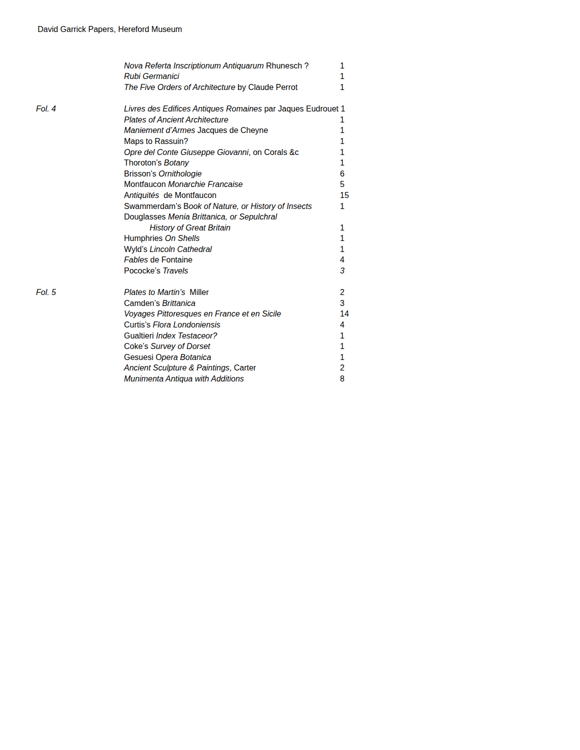David Garrick Papers, Hereford Museum
| | Nova Referta Inscriptionum Antiquarum Rhunesch ? | 1 |
| | Rubi Germanici | 1 |
| | The Five Orders of Architecture by Claude Perrot | 1 |
| Fol. 4 | Livres des Edifices Antiques Romaines par Jaques Eudrouet 1 |
| | Plates of Ancient Architecture | 1 |
| | Maniement d’Armes Jacques de Cheyne | 1 |
| | Maps to Rassuin? | 1 |
| | Opre del Conte Giuseppe Giovanni , on Corals &c | 1 |
| | Thoroton’s Botany | 1 |
| | Brisson’s Ornithologie | 6 |
| | Montfaucon Monarchie Francaise | 5 |
| | A ntiquités de Montfaucon | 15 |
| | Swammerdam’s B ook of Nature, or History of Insects | 1 |
| | Douglasses Menia Brittanica, or Sepulchral | |
| | History of Great Britain | 1 |
| | Humphries On Shells | 1 |
| | Wyld’s Lincoln Cathedral | 1 |
| | Fables de Fontaine | 4 |
| | Pococke’s Travels | 3 |
| Fol. 5 | Plates to Martin’s Miller | 2 |
| | Camden’s Brittanica | 3 |
| | Voyages Pittoresques en France et en Sicile | 14 |
| | Curtis’s Flora Londoniensis | 4 |
| | Gualtieri Index Testaceor? | 1 |
| | Coke’s Survey of Dorset | 1 |
| | Gesuesi O pera Botanica | 1 |
| | Ancient Sculpture & Paintings , Carter | 2 |
| | Munimenta Antiqua with Additions | 8 |